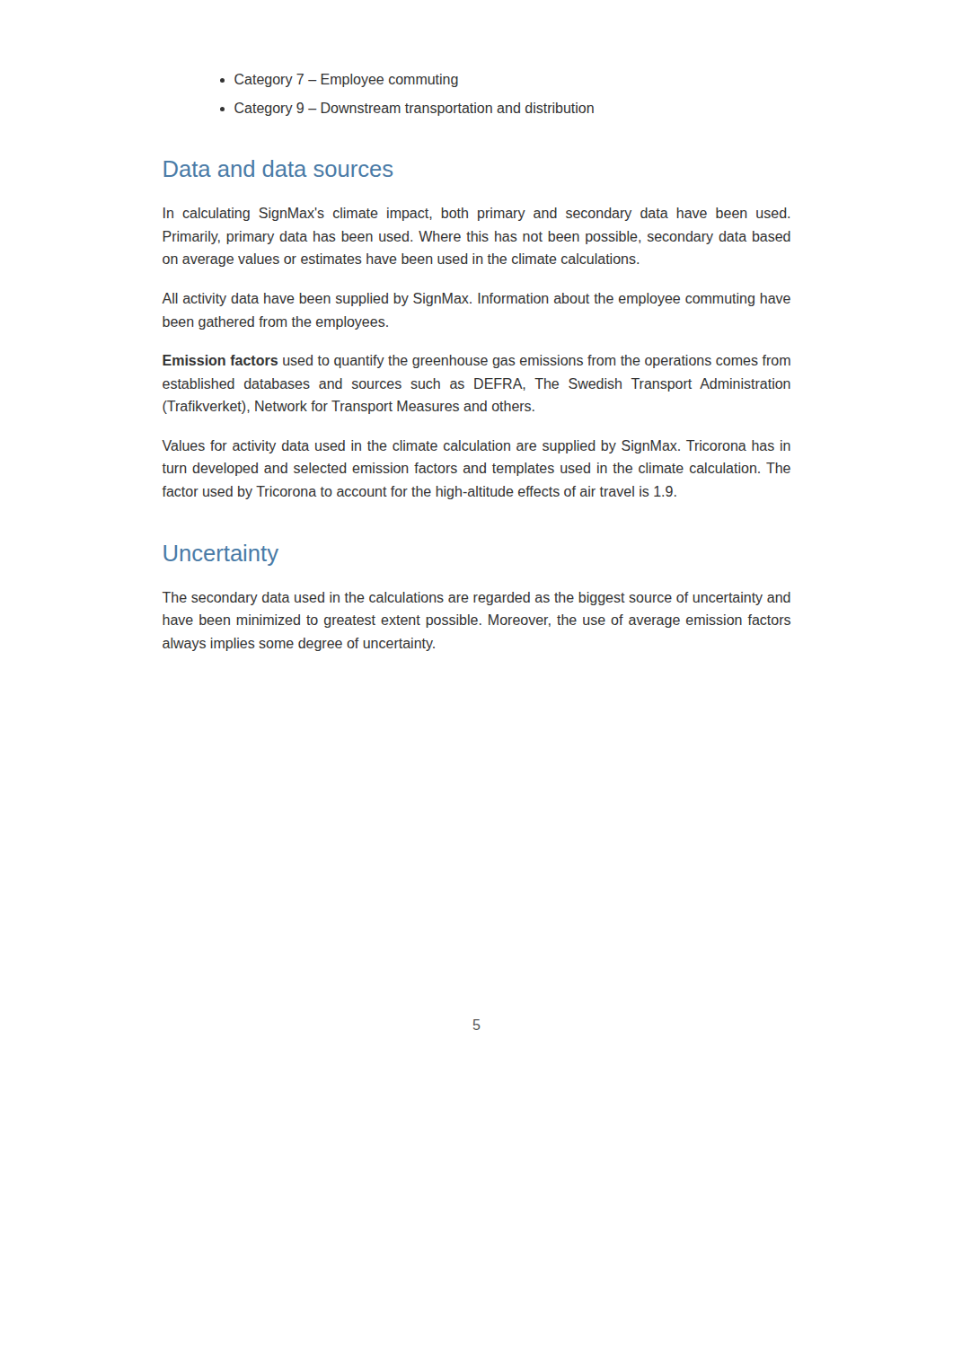Category 7 – Employee commuting
Category 9 – Downstream transportation and distribution
Data and data sources
In calculating SignMax's climate impact, both primary and secondary data have been used. Primarily, primary data has been used. Where this has not been possible, secondary data based on average values or estimates have been used in the climate calculations.
All activity data have been supplied by SignMax. Information about the employee commuting have been gathered from the employees.
Emission factors used to quantify the greenhouse gas emissions from the operations comes from established databases and sources such as DEFRA, The Swedish Transport Administration (Trafikverket), Network for Transport Measures and others.
Values for activity data used in the climate calculation are supplied by SignMax. Tricorona has in turn developed and selected emission factors and templates used in the climate calculation. The factor used by Tricorona to account for the high-altitude effects of air travel is 1.9.
Uncertainty
The secondary data used in the calculations are regarded as the biggest source of uncertainty and have been minimized to greatest extent possible. Moreover, the use of average emission factors always implies some degree of uncertainty.
5